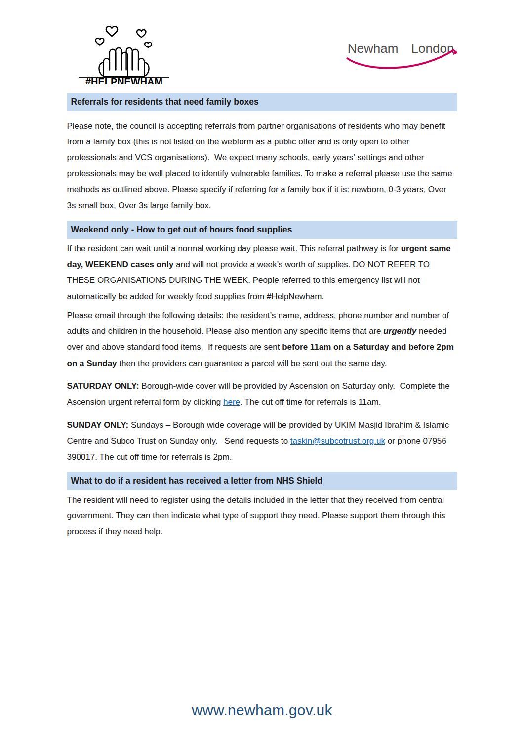#HELPNEWHAM
Newham London
Referrals for residents that need family boxes
Please note, the council is accepting referrals from partner organisations of residents who may benefit from a family box (this is not listed on the webform as a public offer and is only open to other professionals and VCS organisations). We expect many schools, early years’ settings and other professionals may be well placed to identify vulnerable families. To make a referral please use the same methods as outlined above. Please specify if referring for a family box if it is: newborn, 0-3 years, Over 3s small box, Over 3s large family box.
Weekend only - How to get out of hours food supplies
If the resident can wait until a normal working day please wait. This referral pathway is for urgent same day, WEEKEND cases only and will not provide a week’s worth of supplies. DO NOT REFER TO THESE ORGANISATIONS DURING THE WEEK. People referred to this emergency list will not automatically be added for weekly food supplies from #HelpNewham.
Please email through the following details: the resident’s name, address, phone number and number of adults and children in the household. Please also mention any specific items that are urgently needed over and above standard food items. If requests are sent before 11am on a Saturday and before 2pm on a Sunday then the providers can guarantee a parcel will be sent out the same day.
SATURDAY ONLY: Borough-wide cover will be provided by Ascension on Saturday only. Complete the Ascension urgent referral form by clicking here. The cut off time for referrals is 11am.
SUNDAY ONLY: Sundays – Borough wide coverage will be provided by UKIM Masjid Ibrahim & Islamic Centre and Subco Trust on Sunday only. Send requests to taskin@subcotrust.org.uk or phone 07956 390017. The cut off time for referrals is 2pm.
What to do if a resident has received a letter from NHS Shield
The resident will need to register using the details included in the letter that they received from central government. They can then indicate what type of support they need. Please support them through this process if they need help.
www.newham.gov.uk